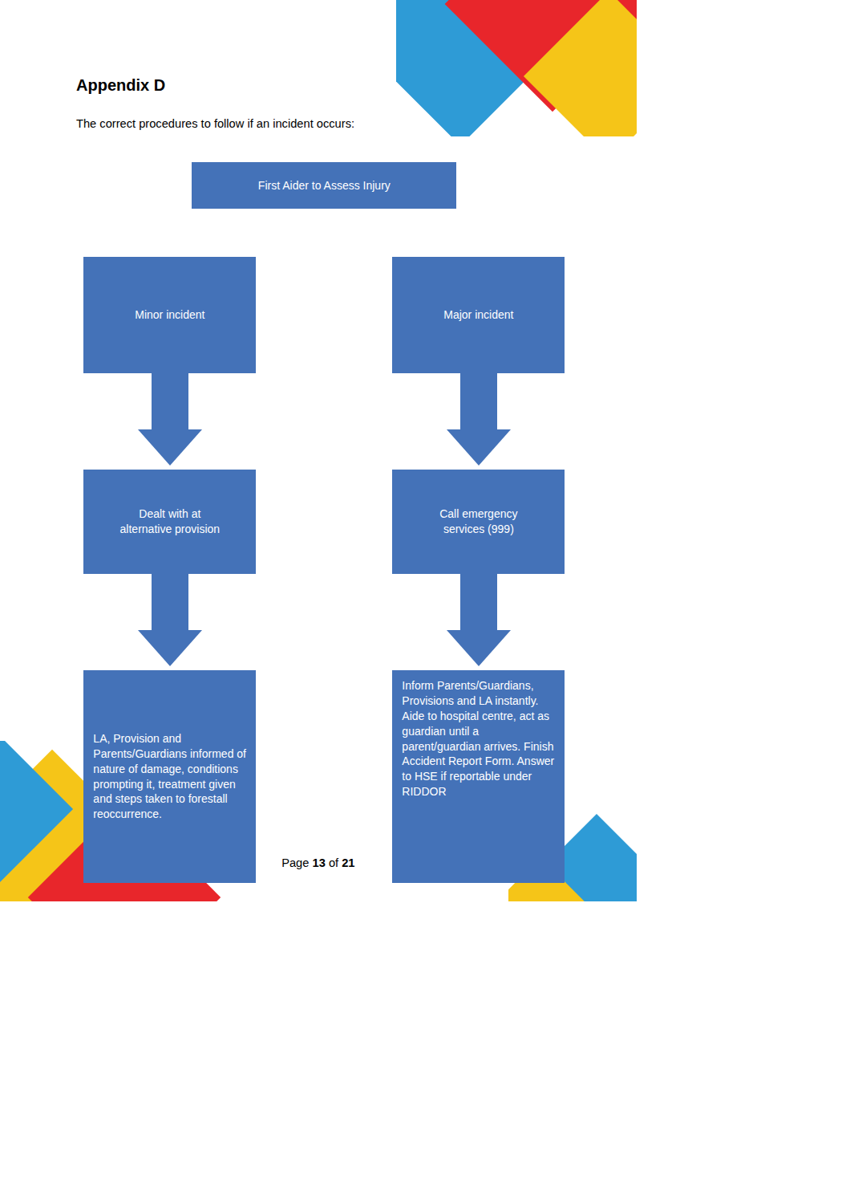Appendix D
The correct procedures to follow if an incident occurs:
First Aider to Assess Injury
Minor incident
Major incident
Dealt with at
alternative provision
Call emergency
services (999)
LA, Provision and Parents/Guardians informed of nature of damage, conditions prompting it, treatment given and steps taken to forestall reoccurrence.
Inform Parents/Guardians, Provisions and LA instantly. Aide to hospital centre, act as guardian until a parent/guardian arrives. Finish Accident Report Form. Answer to HSE if reportable under RIDDOR
Page 13 of 21